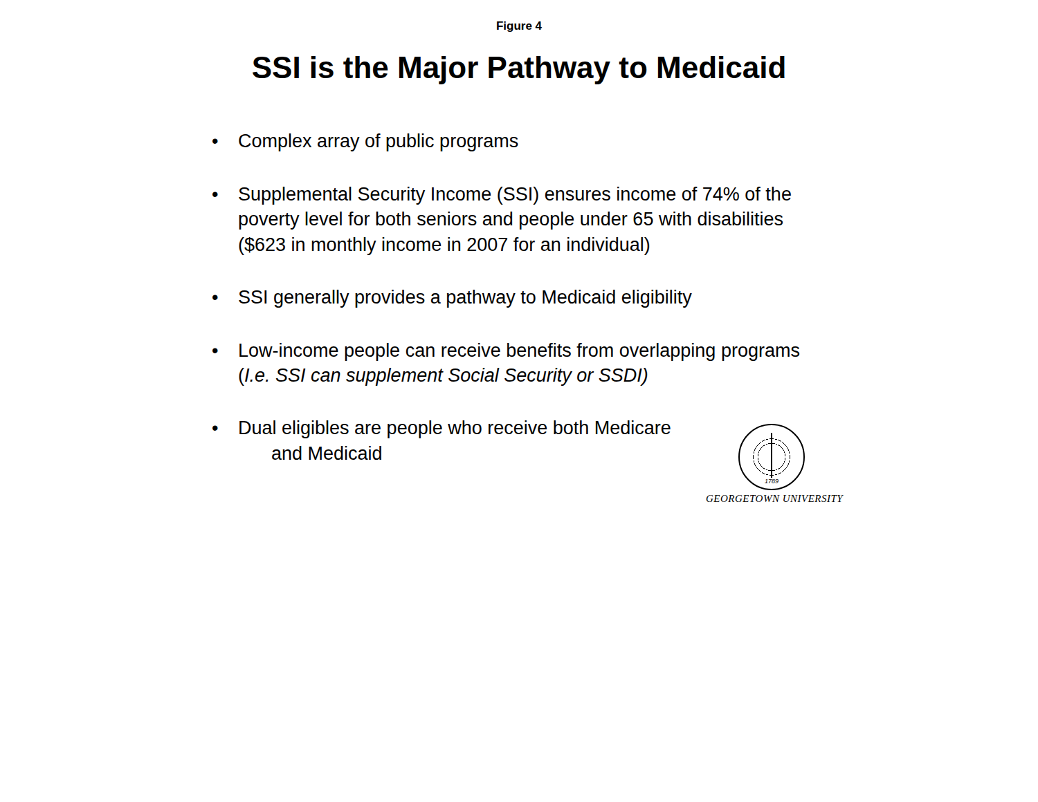Figure 4
SSI is the Major Pathway to Medicaid
Complex array of public programs
Supplemental Security Income (SSI) ensures income of 74% of the poverty level for both seniors and people under 65 with disabilities ($623 in monthly income in 2007 for an individual)
SSI generally provides a pathway to Medicaid eligibility
Low-income people can receive benefits from overlapping programs (I.e. SSI can supplement Social Security or SSDI)
Dual eligibles are people who receive both Medicare and Medicaid
GEORGETOWN UNIVERSITY